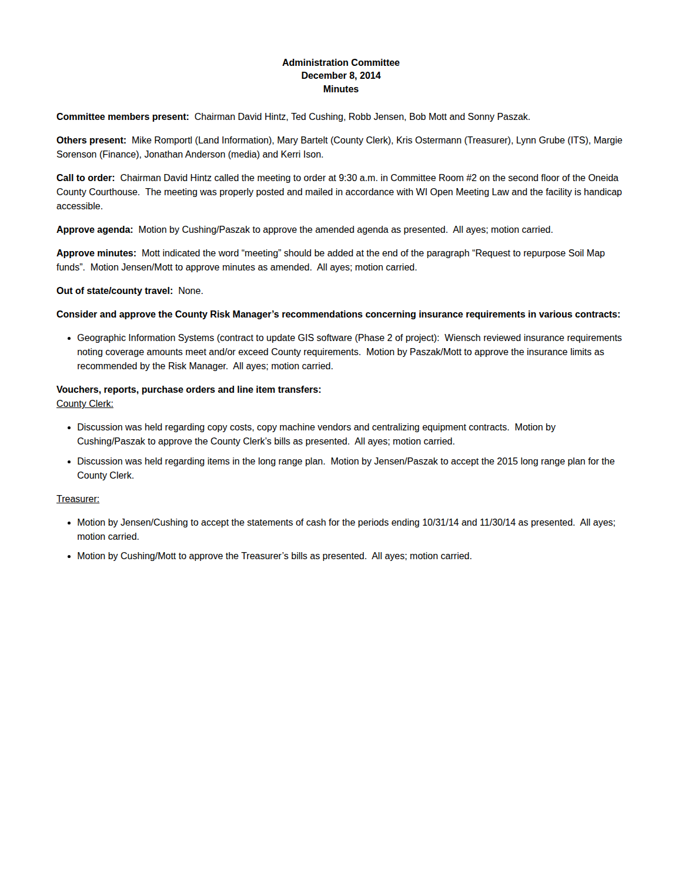Administration Committee
December 8, 2014
Minutes
Committee members present: Chairman David Hintz, Ted Cushing, Robb Jensen, Bob Mott and Sonny Paszak.
Others present: Mike Romportl (Land Information), Mary Bartelt (County Clerk), Kris Ostermann (Treasurer), Lynn Grube (ITS), Margie Sorenson (Finance), Jonathan Anderson (media) and Kerri Ison.
Call to order: Chairman David Hintz called the meeting to order at 9:30 a.m. in Committee Room #2 on the second floor of the Oneida County Courthouse. The meeting was properly posted and mailed in accordance with WI Open Meeting Law and the facility is handicap accessible.
Approve agenda: Motion by Cushing/Paszak to approve the amended agenda as presented. All ayes; motion carried.
Approve minutes: Mott indicated the word “meeting” should be added at the end of the paragraph “Request to repurpose Soil Map funds”. Motion Jensen/Mott to approve minutes as amended. All ayes; motion carried.
Out of state/county travel: None.
Consider and approve the County Risk Manager’s recommendations concerning insurance requirements in various contracts:
Geographic Information Systems (contract to update GIS software (Phase 2 of project): Wiensch reviewed insurance requirements noting coverage amounts meet and/or exceed County requirements. Motion by Paszak/Mott to approve the insurance limits as recommended by the Risk Manager. All ayes; motion carried.
Vouchers, reports, purchase orders and line item transfers:
County Clerk:
Discussion was held regarding copy costs, copy machine vendors and centralizing equipment contracts. Motion by Cushing/Paszak to approve the County Clerk’s bills as presented. All ayes; motion carried.
Discussion was held regarding items in the long range plan. Motion by Jensen/Paszak to accept the 2015 long range plan for the County Clerk.
Treasurer:
Motion by Jensen/Cushing to accept the statements of cash for the periods ending 10/31/14 and 11/30/14 as presented. All ayes; motion carried.
Motion by Cushing/Mott to approve the Treasurer’s bills as presented. All ayes; motion carried.